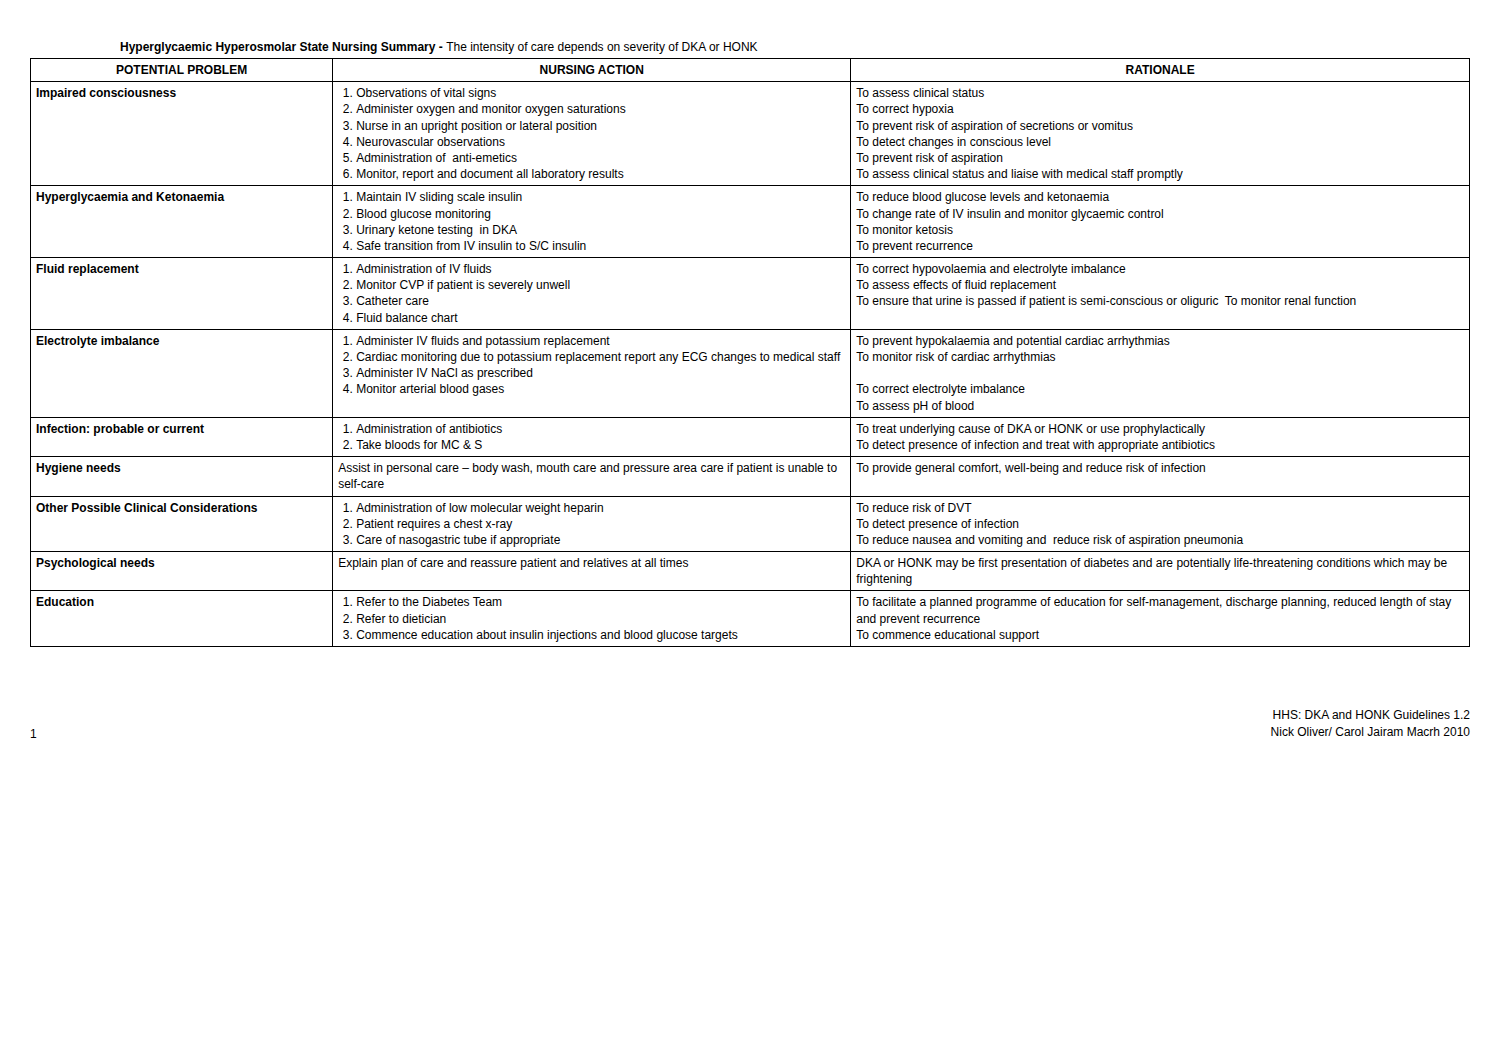Hyperglycaemic Hyperosmolar State Nursing Summary - The intensity of care depends on severity of DKA or HONK
| POTENTIAL PROBLEM | NURSING ACTION | RATIONALE |
| --- | --- | --- |
| Impaired consciousness | Observations of vital signs Administer oxygen and monitor oxygen saturations Nurse in an upright position or lateral position Neurovascular observations Administration of anti-emetics Monitor, report and document all laboratory results | To assess clinical status To correct hypoxia To prevent risk of aspiration of secretions or vomitus To detect changes in conscious level To prevent risk of aspiration To assess clinical status and liaise with medical staff promptly |
| Hyperglycaemia and Ketonaemia | Maintain IV sliding scale insulin Blood glucose monitoring Urinary ketone testing in DKA Safe transition from IV insulin to S/C insulin | To reduce blood glucose levels and ketonaemia To change rate of IV insulin and monitor glycaemic control To monitor ketosis To prevent recurrence |
| Fluid replacement | Administration of IV fluids Monitor CVP if patient is severely unwell Catheter care Fluid balance chart | To correct hypovolaemia and electrolyte imbalance To assess effects of fluid replacement To ensure that urine is passed if patient is semi-conscious or oliguric To monitor renal function |
| Electrolyte imbalance | Administer IV fluids and potassium replacement Cardiac monitoring due to potassium replacement report any ECG changes to medical staff Administer IV NaCl as prescribed Monitor arterial blood gases | To prevent hypokalaemia and potential cardiac arrhythmias To monitor risk of cardiac arrhythmias To correct electrolyte imbalance To assess pH of blood |
| Infection: probable or current | Administration of antibiotics Take bloods for MC & S | To treat underlying cause of DKA or HONK or use prophylactically To detect presence of infection and treat with appropriate antibiotics |
| Hygiene needs | Assist in personal care – body wash, mouth care and pressure area care if patient is unable to self-care | To provide general comfort, well-being and reduce risk of infection |
| Other Possible Clinical Considerations | Administration of low molecular weight heparin Patient requires a chest x-ray Care of nasogastric tube if appropriate | To reduce risk of DVT To detect presence of infection To reduce nausea and vomiting and reduce risk of aspiration pneumonia |
| Psychological needs | Explain plan of care and reassure patient and relatives at all times | DKA or HONK may be first presentation of diabetes and are potentially life-threatening conditions which may be frightening |
| Education | Refer to the Diabetes Team Refer to dietician Commence education about insulin injections and blood glucose targets | To facilitate a planned programme of education for self-management, discharge planning, reduced length of stay and prevent recurrence To commence educational support |
1
HHS: DKA and HONK Guidelines 1.2
Nick Oliver/ Carol Jairam Macrh 2010